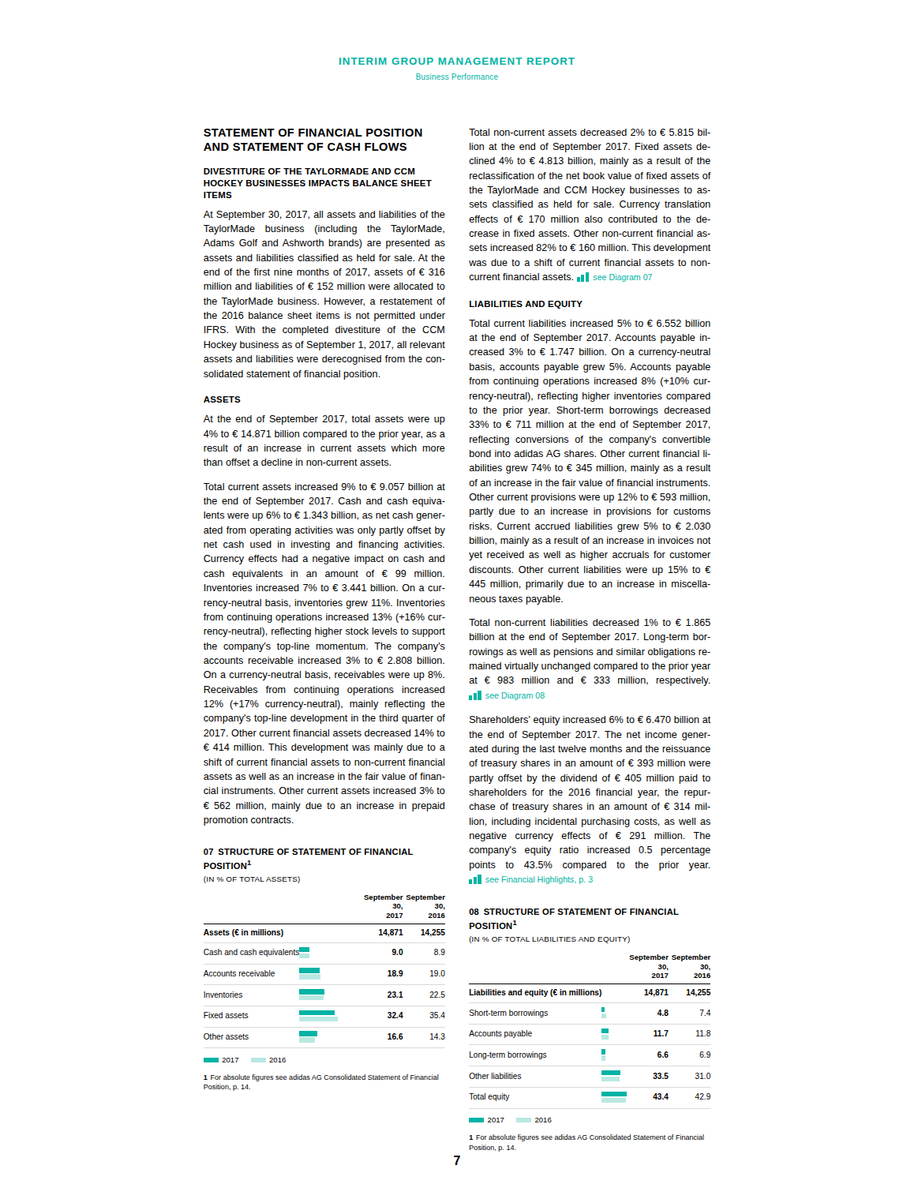Interim Group Management Report
Business Performance
Statement of Financial Position and Statement of Cash Flows
Divestiture of the TaylorMade and CCM Hockey businesses impacts balance sheet items
At September 30, 2017, all assets and liabilities of the TaylorMade business (including the TaylorMade, Adams Golf and Ashworth brands) are presented as assets and liabilities classified as held for sale. At the end of the first nine months of 2017, assets of € 316 million and liabilities of € 152 million were allocated to the TaylorMade business. However, a restatement of the 2016 balance sheet items is not permitted under IFRS. With the completed divestiture of the CCM Hockey business as of September 1, 2017, all relevant assets and liabilities were derecognised from the consolidated statement of financial position.
Assets
At the end of September 2017, total assets were up 4% to € 14.871 billion compared to the prior year, as a result of an increase in current assets which more than offset a decline in non-current assets.
Total current assets increased 9% to € 9.057 billion at the end of September 2017. Cash and cash equivalents were up 6% to € 1.343 billion, as net cash generated from operating activities was only partly offset by net cash used in investing and financing activities. Currency effects had a negative impact on cash and cash equivalents in an amount of € 99 million. Inventories increased 7% to € 3.441 billion. On a currency-neutral basis, inventories grew 11%. Inventories from continuing operations increased 13% (+16% currency-neutral), reflecting higher stock levels to support the company's top-line momentum. The company's accounts receivable increased 3% to € 2.808 billion. On a currency-neutral basis, receivables were up 8%. Receivables from continuing operations increased 12% (+17% currency-neutral), mainly reflecting the company's top-line development in the third quarter of 2017. Other current financial assets decreased 14% to € 414 million. This development was mainly due to a shift of current financial assets to non-current financial assets as well as an increase in the fair value of financial instruments. Other current assets increased 3% to € 562 million, mainly due to an increase in prepaid promotion contracts.
07 Structure of Statement of Financial Position1
(in % of total assets)
| | | September 30, 2017 | September 30, 2016 |
| --- | --- | --- | --- |
| Assets (€ in millions) | | 14,871 | 14,255 |
| Cash and cash equivalents | | 9.0 | 8.9 |
| Accounts receivable | | 18.9 | 19.0 |
| Inventories | | 23.1 | 22.5 |
| Fixed assets | | 32.4 | 35.4 |
| Other assets | | 16.6 | 14.3 |
2017
2016
1 For absolute figures see adidas AG Consolidated Statement of Financial Position, p. 14.
Total non-current assets decreased 2% to € 5.815 billion at the end of September 2017. Fixed assets declined 4% to € 4.813 billion, mainly as a result of the reclassification of the net book value of fixed assets of the TaylorMade and CCM Hockey businesses to assets classified as held for sale. Currency translation effects of € 170 million also contributed to the decrease in fixed assets. Other non-current financial assets increased 82% to € 160 million. This development was due to a shift of current financial assets to non-current financial assets. see Diagram 07
Liabilities and equity
Total current liabilities increased 5% to € 6.552 billion at the end of September 2017. Accounts payable increased 3% to € 1.747 billion. On a currency-neutral basis, accounts payable grew 5%. Accounts payable from continuing operations increased 8% (+10% currency-neutral), reflecting higher inventories compared to the prior year. Short-term borrowings decreased 33% to € 711 million at the end of September 2017, reflecting conversions of the company's convertible bond into adidas AG shares. Other current financial liabilities grew 74% to € 345 million, mainly as a result of an increase in the fair value of financial instruments. Other current provisions were up 12% to € 593 million, partly due to an increase in provisions for customs risks. Current accrued liabilities grew 5% to € 2.030 billion, mainly as a result of an increase in invoices not yet received as well as higher accruals for customer discounts. Other current liabilities were up 15% to € 445 million, primarily due to an increase in miscellaneous taxes payable.
Total non-current liabilities decreased 1% to € 1.865 billion at the end of September 2017. Long-term borrowings as well as pensions and similar obligations remained virtually unchanged compared to the prior year at € 983 million and € 333 million, respectively. see Diagram 08
Shareholders' equity increased 6% to € 6.470 billion at the end of September 2017. The net income generated during the last twelve months and the reissuance of treasury shares in an amount of € 393 million were partly offset by the dividend of € 405 million paid to shareholders for the 2016 financial year, the repurchase of treasury shares in an amount of € 314 million, including incidental purchasing costs, as well as negative currency effects of € 291 million. The company's equity ratio increased 0.5 percentage points to 43.5% compared to the prior year. see Financial Highlights, p. 3
08 Structure of Statement of Financial Position1
(in % of total liabilities and equity)
| | | September 30, 2017 | September 30, 2016 |
| --- | --- | --- | --- |
| Liabilities and equity (€ in millions) | | 14,871 | 14,255 |
| Short-term borrowings | | 4.8 | 7.4 |
| Accounts payable | | 11.7 | 11.8 |
| Long-term borrowings | | 6.6 | 6.9 |
| Other liabilities | | 33.5 | 31.0 |
| Total equity | | 43.4 | 42.9 |
2017
2016
1 For absolute figures see adidas AG Consolidated Statement of Financial Position, p. 14.
7